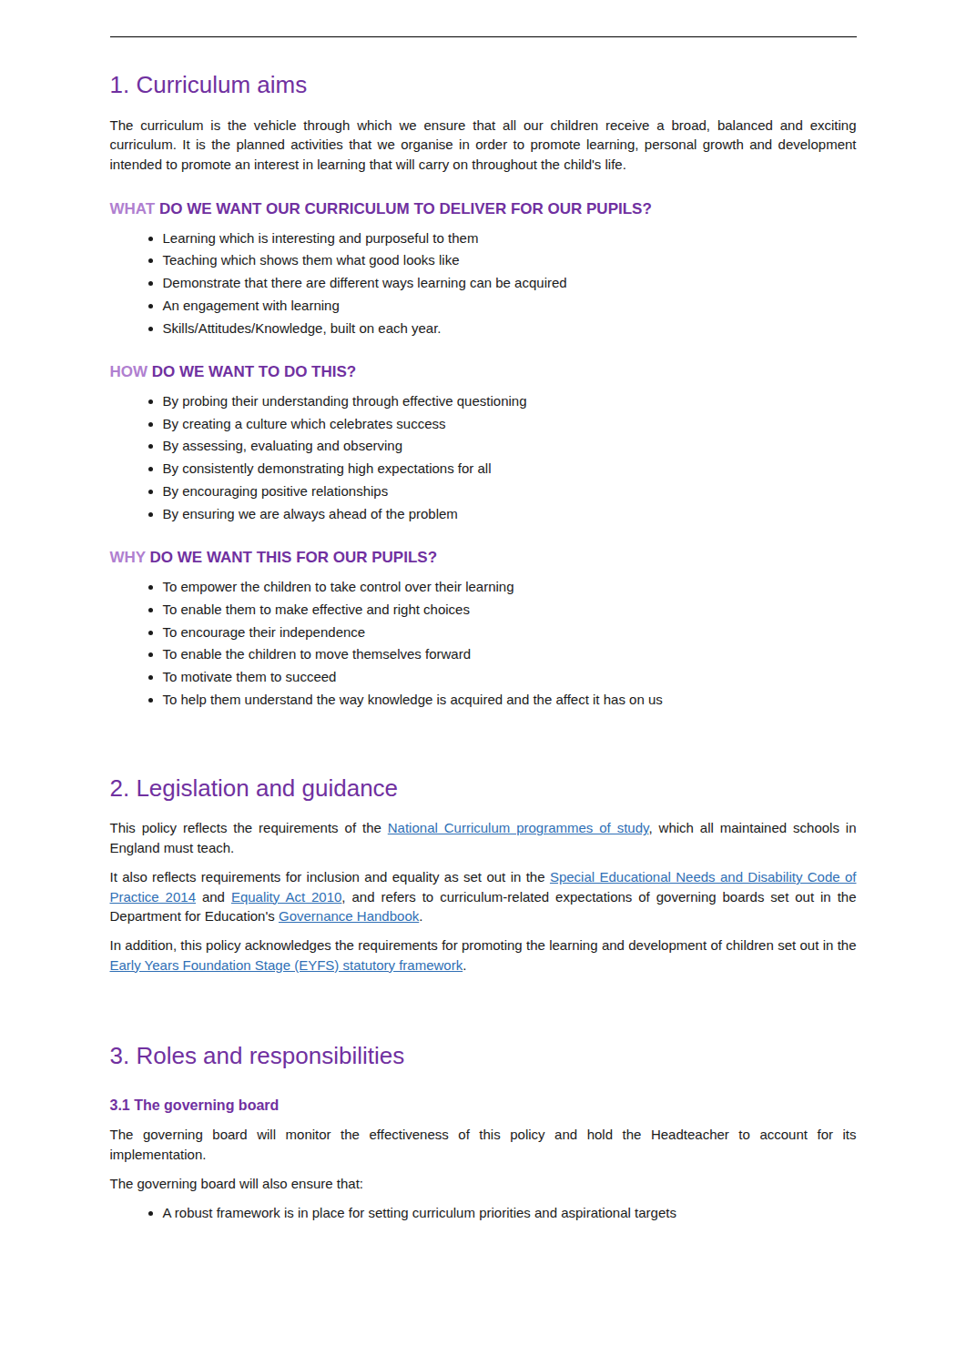1. Curriculum aims
The curriculum is the vehicle through which we ensure that all our children receive a broad, balanced and exciting curriculum. It is the planned activities that we organise in order to promote learning, personal growth and development intended to promote an interest in learning that will carry on throughout the child's life.
WHAT DO WE WANT OUR CURRICULUM TO DELIVER FOR OUR PUPILS?
Learning which is interesting and purposeful to them
Teaching which shows them what good looks like
Demonstrate that there are different ways learning can be acquired
An engagement with learning
Skills/Attitudes/Knowledge, built on each year.
HOW DO WE WANT TO DO THIS?
By probing their understanding through effective questioning
By creating a culture which celebrates success
By assessing, evaluating and observing
By consistently demonstrating high expectations for all
By encouraging positive relationships
By ensuring we are always ahead of the problem
WHY DO WE WANT THIS FOR OUR PUPILS?
To empower the children to take control over their learning
To enable them to make effective and right choices
To encourage their independence
To enable the children to move themselves forward
To motivate them to succeed
To help them understand the way knowledge is acquired and the affect it has on us
2. Legislation and guidance
This policy reflects the requirements of the National Curriculum programmes of study, which all maintained schools in England must teach.
It also reflects requirements for inclusion and equality as set out in the Special Educational Needs and Disability Code of Practice 2014 and Equality Act 2010, and refers to curriculum-related expectations of governing boards set out in the Department for Education's Governance Handbook.
In addition, this policy acknowledges the requirements for promoting the learning and development of children set out in the Early Years Foundation Stage (EYFS) statutory framework.
3. Roles and responsibilities
3.1 The governing board
The governing board will monitor the effectiveness of this policy and hold the Headteacher to account for its implementation.
The governing board will also ensure that:
A robust framework is in place for setting curriculum priorities and aspirational targets